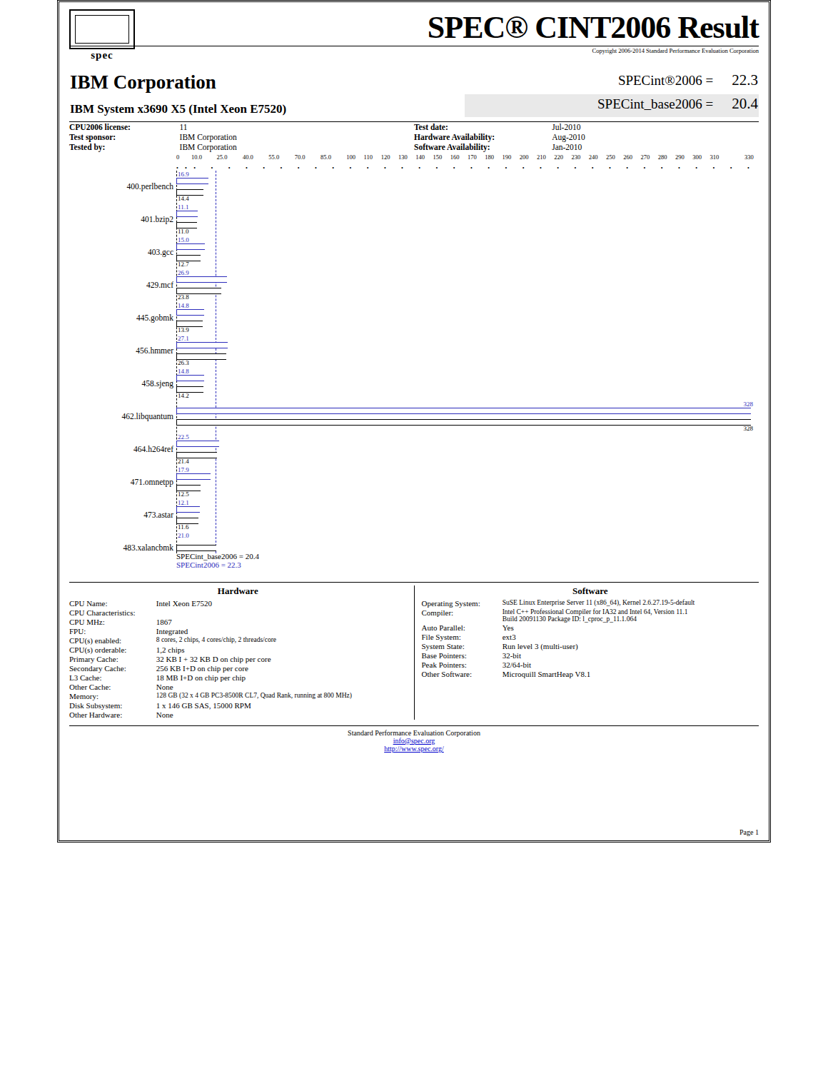spec
SPEC® CINT2006 Result
Copyright 2006-2014 Standard Performance Evaluation Corporation
| IBM Corporation | SPECint®2006 = 22.3 |
| IBM System x3690 X5 (Intel Xeon E7520) | SPECint_base2006 = 20.4 |
| CPU2006 license: | 11 | Test date: | Jul-2010 |
| Test sponsor: | IBM Corporation | Hardware Availability: | Aug-2010 |
| Tested by: | IBM Corporation | Software Availability: | Jan-2010 |
0 10.0 25.0 40.0 55.0 70.0 85.0 100 110 120 130 140 150 160 170 180 190 200 210 220 230 240 250 260 270 280 290 300 310 330
• • • • • • • • • • • • • • • • • • • • • • • • • • • • • • • • • • •
400.perlbench
16.9
14.4
401.bzip2
11.1
11.0
403.gcc
15.0
12.7
429.mcf
26.9
23.8
445.gobmk
14.8
13.9
456.hmmer
27.1
26.3
458.sjeng
14.8
14.2
462.libquantum
328
328
464.h264ref
22.5
21.4
471.omnetpp
17.9
12.5
473.astar
12.1
11.6
483.xalancbmk
21.0
SPECint_base2006 = 20.4
SPECint2006 = 22.3
| Hardware / CPU Name: / Intel Xeon E7520 / / CPU Characteristics: / / / CPU MHz: / 1867 / / FPU: / Integrated / / CPU(s) enabled: / 8 cores, 2 chips, 4 cores/chip, 2 threads/core / / CPU(s) orderable: / 1,2 chips / / Primary Cache: / 32 KB I + 32 KB D on chip per core / / Secondary Cache: / 256 KB I+D on chip per core / / L3 Cache: / 18 MB I+D on chip per chip / / Other Cache: / None / / Memory: / 128 GB (32 x 4 GB PC3-8500R CL7, Quad Rank, running at 800 MHz) / / Disk Subsystem: / 1 x 146 GB SAS, 15000 RPM / / Other Hardware: / None / | Software / Operating System: / SuSE Linux Enterprise Server 11 (x86_64), Kernel 2.6.27.19-5-default / / Compiler: / Intel C++ Professional Compiler for IA32 and Intel 64, Version 11.1 Build 20091130 Package ID: l_cproc_p_11.1.064 / / Auto Parallel: / Yes / / File System: / ext3 / / System State: / Run level 3 (multi-user) / / Base Pointers: / 32-bit / / Peak Pointers: / 32/64-bit / / Other Software: / Microquill SmartHeap V8.1 / |
Standard Performance Evaluation Corporation
info@spec.org
http://www.spec.org/
Page 1